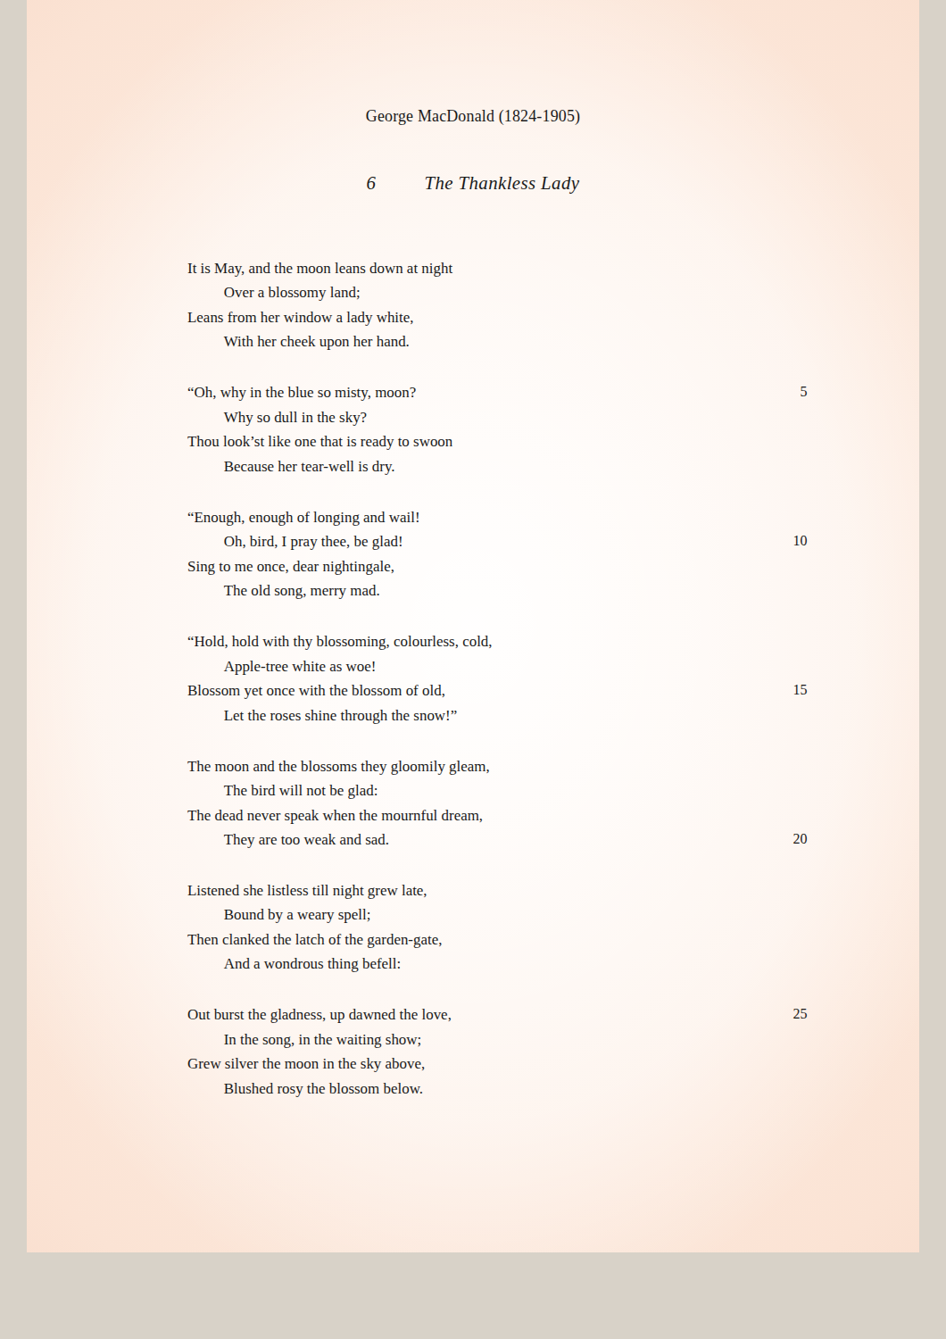George MacDonald (1824-1905)
6 The Thankless Lady
It is May, and the moon leans down at night
Over a blossomy land;
Leans from her window a lady white,
With her cheek upon her hand.
“Oh, why in the blue so misty, moon?5
Why so dull in the sky?
Thou look’st like one that is ready to swoon
Because her tear-well is dry.
“Enough, enough of longing and wail!
Oh, bird, I pray thee, be glad!10
Sing to me once, dear nightingale,
The old song, merry mad.
“Hold, hold with thy blossoming, colourless, cold,
Apple-tree white as woe!
Blossom yet once with the blossom of old,15
Let the roses shine through the snow!”
The moon and the blossoms they gloomily gleam,
The bird will not be glad:
The dead never speak when the mournful dream,
They are too weak and sad.20
Listened she listless till night grew late,
Bound by a weary spell;
Then clanked the latch of the garden-gate,
And a wondrous thing befell:
Out burst the gladness, up dawned the love,25
In the song, in the waiting show;
Grew silver the moon in the sky above,
Blushed rosy the blossom below.